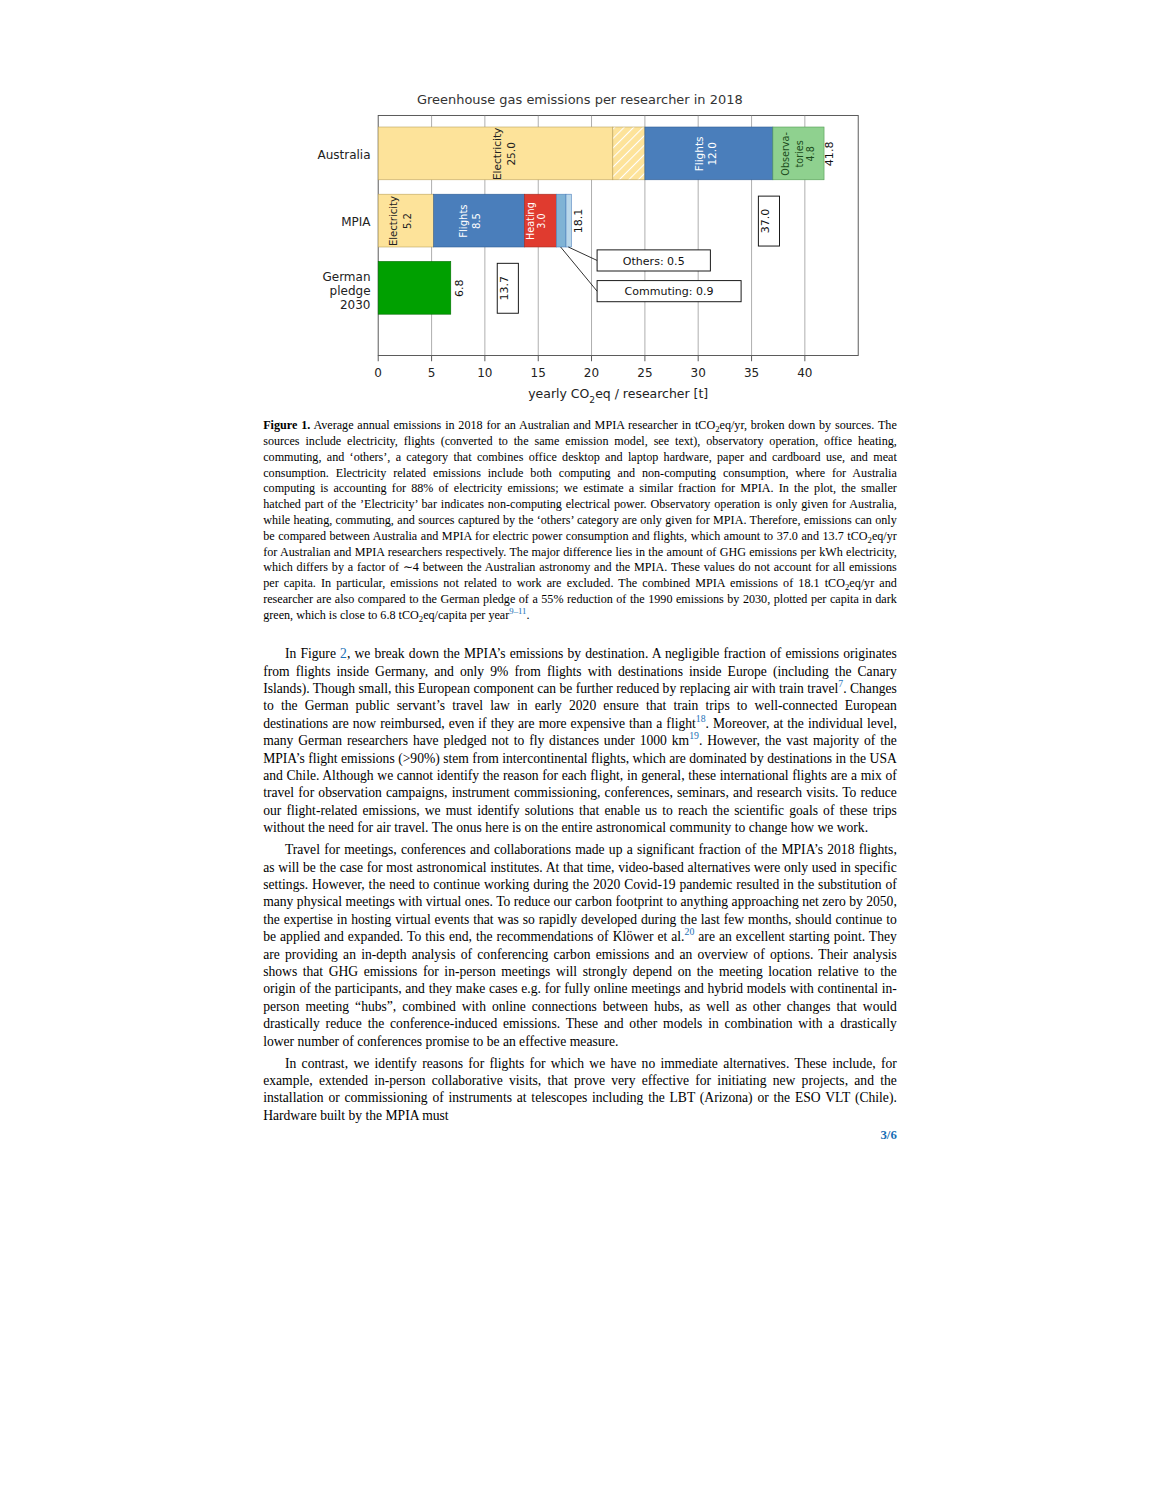Greenhouse gas emissions per researcher in 2018 Electricity 25.0 Flights 12.0 Observa- tories 4.8 41.8 Electricity 5.2 Flights 8.5 Heating 3.0 18.1 37.0 6.8 13.7 Others: 0.5 Commuting: 0.9 Australia MPIA German pledge 2030 0 5 10 15 20 25 30 35 40 yearly CO2eq / researcher [t]
Figure 1. Average annual emissions in 2018 for an Australian and MPIA researcher in tCO2eq/yr, broken down by sources. The sources include electricity, flights (converted to the same emission model, see text), observatory operation, office heating, commuting, and ‘others’, a category that combines office desktop and laptop hardware, paper and cardboard use, and meat consumption. Electricity related emissions include both computing and non-computing consumption, where for Australia computing is accounting for 88% of electricity emissions; we estimate a similar fraction for MPIA. In the plot, the smaller hatched part of the ’Electricity’ bar indicates non-computing electrical power. Observatory operation is only given for Australia, while heating, commuting, and sources captured by the ‘others’ category are only given for MPIA. Therefore, emissions can only be compared between Australia and MPIA for electric power consumption and flights, which amount to 37.0 and 13.7 tCO2eq/yr for Australian and MPIA researchers respectively. The major difference lies in the amount of GHG emissions per kWh electricity, which differs by a factor of ∼4 between the Australian astronomy and the MPIA. These values do not account for all emissions per capita. In particular, emissions not related to work are excluded. The combined MPIA emissions of 18.1 tCO2eq/yr and researcher are also compared to the German pledge of a 55% reduction of the 1990 emissions by 2030, plotted per capita in dark green, which is close to 6.8 tCO2eq/capita per year9–11.
In Figure 2, we break down the MPIA’s emissions by destination. A negligible fraction of emissions originates from flights inside Germany, and only 9% from flights with destinations inside Europe (including the Canary Islands). Though small, this European component can be further reduced by replacing air with train travel7. Changes to the German public servant’s travel law in early 2020 ensure that train trips to well-connected European destinations are now reimbursed, even if they are more expensive than a flight18. Moreover, at the individual level, many German researchers have pledged not to fly distances under 1000 km19. However, the vast majority of the MPIA’s flight emissions (>90%) stem from intercontinental flights, which are dominated by destinations in the USA and Chile. Although we cannot identify the reason for each flight, in general, these international flights are a mix of travel for observation campaigns, instrument commissioning, conferences, seminars, and research visits. To reduce our flight-related emissions, we must identify solutions that enable us to reach the scientific goals of these trips without the need for air travel. The onus here is on the entire astronomical community to change how we work.
Travel for meetings, conferences and collaborations made up a significant fraction of the MPIA’s 2018 flights, as will be the case for most astronomical institutes. At that time, video-based alternatives were only used in specific settings. However, the need to continue working during the 2020 Covid-19 pandemic resulted in the substitution of many physical meetings with virtual ones. To reduce our carbon footprint to anything approaching net zero by 2050, the expertise in hosting virtual events that was so rapidly developed during the last few months, should continue to be applied and expanded. To this end, the recommendations of Klöwer et al.20 are an excellent starting point. They are providing an in-depth analysis of conferencing carbon emissions and an overview of options. Their analysis shows that GHG emissions for in-person meetings will strongly depend on the meeting location relative to the origin of the participants, and they make cases e.g. for fully online meetings and hybrid models with continental in-person meeting “hubs”, combined with online connections between hubs, as well as other changes that would drastically reduce the conference-induced emissions. These and other models in combination with a drastically lower number of conferences promise to be an effective measure.
In contrast, we identify reasons for flights for which we have no immediate alternatives. These include, for example, extended in-person collaborative visits, that prove very effective for initiating new projects, and the installation or commissioning of instruments at telescopes including the LBT (Arizona) or the ESO VLT (Chile). Hardware built by the MPIA must
3/6